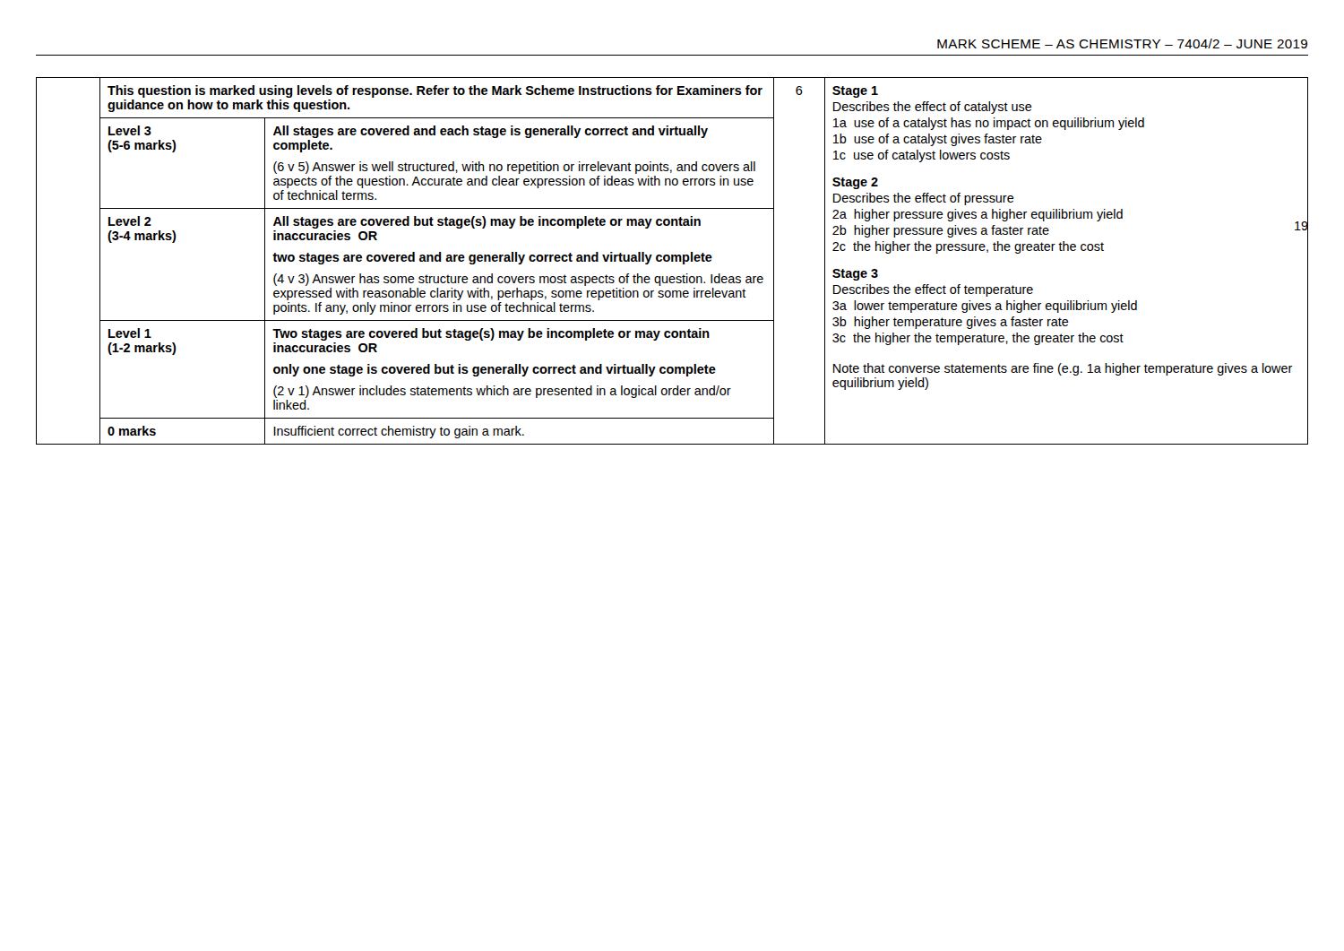MARK SCHEME – AS CHEMISTRY – 7404/2 – JUNE 2019
| | This question is marked using levels of response. Refer to the Mark Scheme Instructions for Examiners for guidance on how to mark this question. | 6 | Stage 1 Describes the effect of catalyst use 1a use of a catalyst has no impact on equilibrium yield 1b use of a catalyst gives faster rate 1c use of catalyst lowers costs Stage 2 Describes the effect of pressure 2a higher pressure gives a higher equilibrium yield 2b higher pressure gives a faster rate 2c the higher the pressure, the greater the cost Stage 3 Describes the effect of temperature 3a lower temperature gives a higher equilibrium yield 3b higher temperature gives a faster rate 3c the higher the temperature, the greater the cost Note that converse statements are fine (e.g. 1a higher temperature gives a lower equilibrium yield) |
| Level 3 (5-6 marks) | All stages are covered and each stage is generally correct and virtually complete. (6 v 5) Answer is well structured, with no repetition or irrelevant points, and covers all aspects of the question. Accurate and clear expression of ideas with no errors in use of technical terms. |
| Level 2 (3-4 marks) | All stages are covered but stage(s) may be incomplete or may contain inaccuracies OR two stages are covered and are generally correct and virtually complete (4 v 3) Answer has some structure and covers most aspects of the question. Ideas are expressed with reasonable clarity with, perhaps, some repetition or some irrelevant points. If any, only minor errors in use of technical terms. |
| Level 1 (1-2 marks) | Two stages are covered but stage(s) may be incomplete or may contain inaccuracies OR only one stage is covered but is generally correct and virtually complete (2 v 1) Answer includes statements which are presented in a logical order and/or linked. |
| 0 marks | Insufficient correct chemistry to gain a mark. |
05.3
19